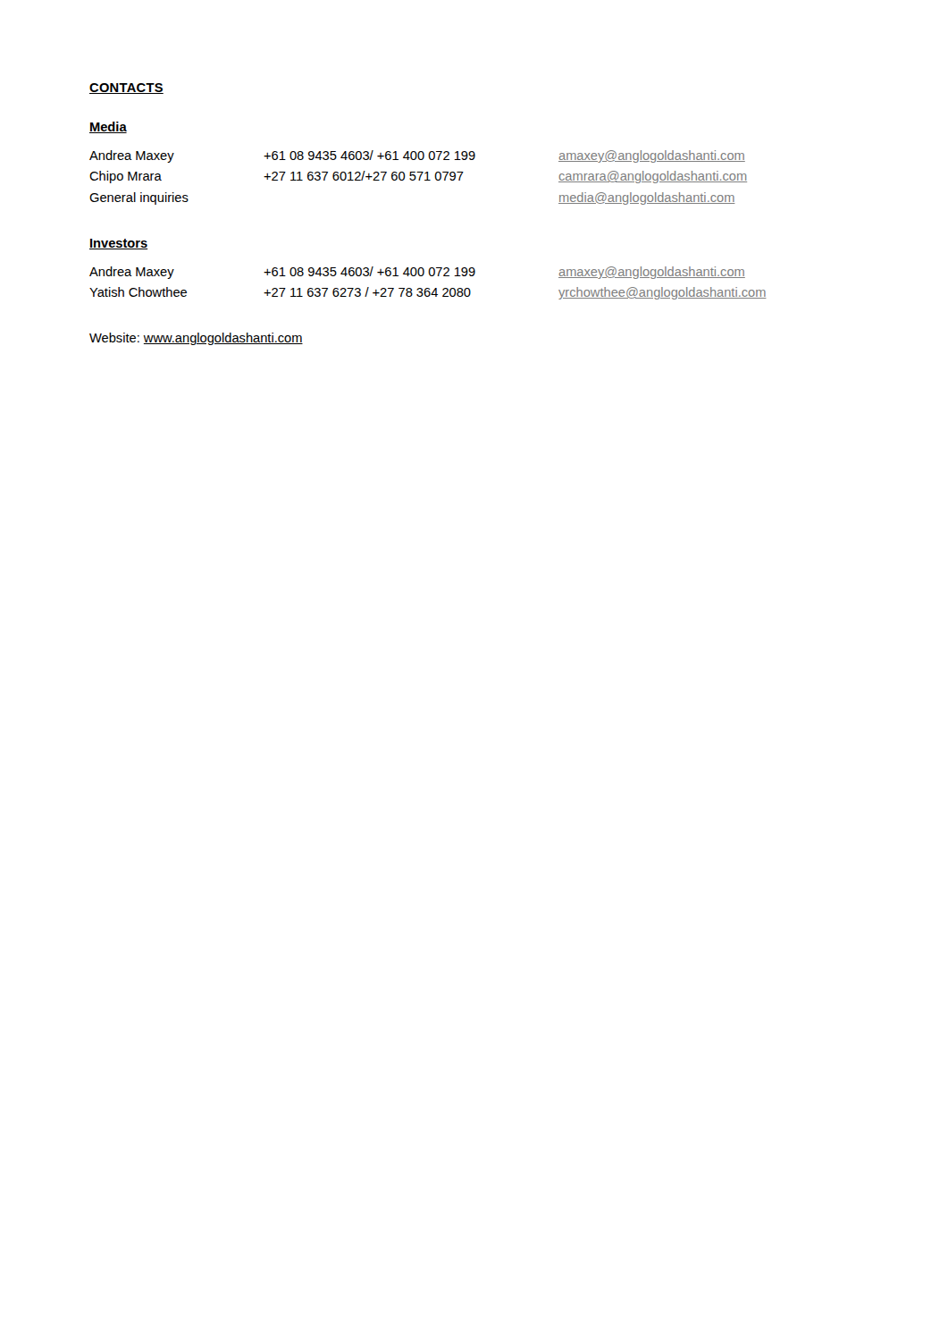CONTACTS
Media
| Andrea Maxey | +61 08 9435 4603/ +61 400 072 199 | amaxey@anglogoldashanti.com |
| Chipo Mrara | +27 11 637 6012/+27 60 571 0797 | camrara@anglogoldashanti.com |
| General inquiries | | media@anglogoldashanti.com |
Investors
| Andrea Maxey | +61 08 9435 4603/ +61 400 072 199 | amaxey@anglogoldashanti.com |
| Yatish Chowthee | +27 11 637 6273 / +27 78 364 2080 | yrchowthee@anglogoldashanti.com |
Website: www.anglogoldashanti.com